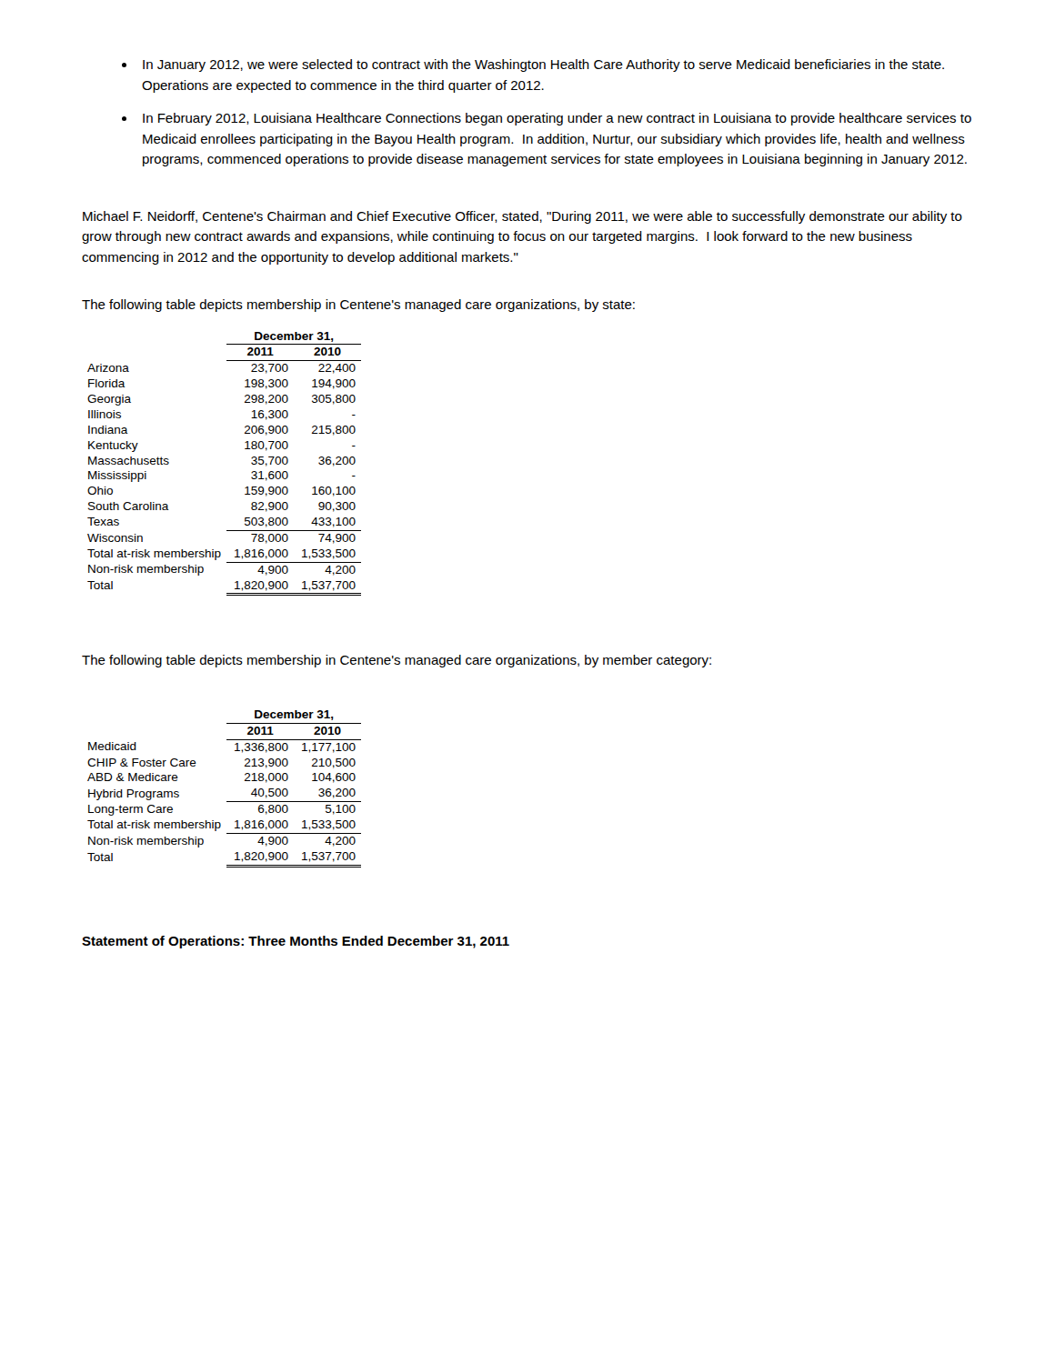In January 2012, we were selected to contract with the Washington Health Care Authority to serve Medicaid beneficiaries in the state. Operations are expected to commence in the third quarter of 2012.
In February 2012, Louisiana Healthcare Connections began operating under a new contract in Louisiana to provide healthcare services to Medicaid enrollees participating in the Bayou Health program. In addition, Nurtur, our subsidiary which provides life, health and wellness programs, commenced operations to provide disease management services for state employees in Louisiana beginning in January 2012.
Michael F. Neidorff, Centene's Chairman and Chief Executive Officer, stated, "During 2011, we were able to successfully demonstrate our ability to grow through new contract awards and expansions, while continuing to focus on our targeted margins. I look forward to the new business commencing in 2012 and the opportunity to develop additional markets."
The following table depicts membership in Centene's managed care organizations, by state:
| | December 31, |
| | 2011 | 2010 |
| Arizona | 23,700 | 22,400 |
| Florida | 198,300 | 194,900 |
| Georgia | 298,200 | 305,800 |
| Illinois | 16,300 | - |
| Indiana | 206,900 | 215,800 |
| Kentucky | 180,700 | - |
| Massachusetts | 35,700 | 36,200 |
| Mississippi | 31,600 | - |
| Ohio | 159,900 | 160,100 |
| South Carolina | 82,900 | 90,300 |
| Texas | 503,800 | 433,100 |
| Wisconsin | 78,000 | 74,900 |
| Total at-risk membership | 1,816,000 | 1,533,500 |
| Non-risk membership | 4,900 | 4,200 |
| Total | 1,820,900 | 1,537,700 |
The following table depicts membership in Centene's managed care organizations, by member category:
| | December 31, |
| | 2011 | 2010 |
| Medicaid | 1,336,800 | 1,177,100 |
| CHIP & Foster Care | 213,900 | 210,500 |
| ABD & Medicare | 218,000 | 104,600 |
| Hybrid Programs | 40,500 | 36,200 |
| Long-term Care | 6,800 | 5,100 |
| Total at-risk membership | 1,816,000 | 1,533,500 |
| Non-risk membership | 4,900 | 4,200 |
| Total | 1,820,900 | 1,537,700 |
Statement of Operations: Three Months Ended December 31, 2011